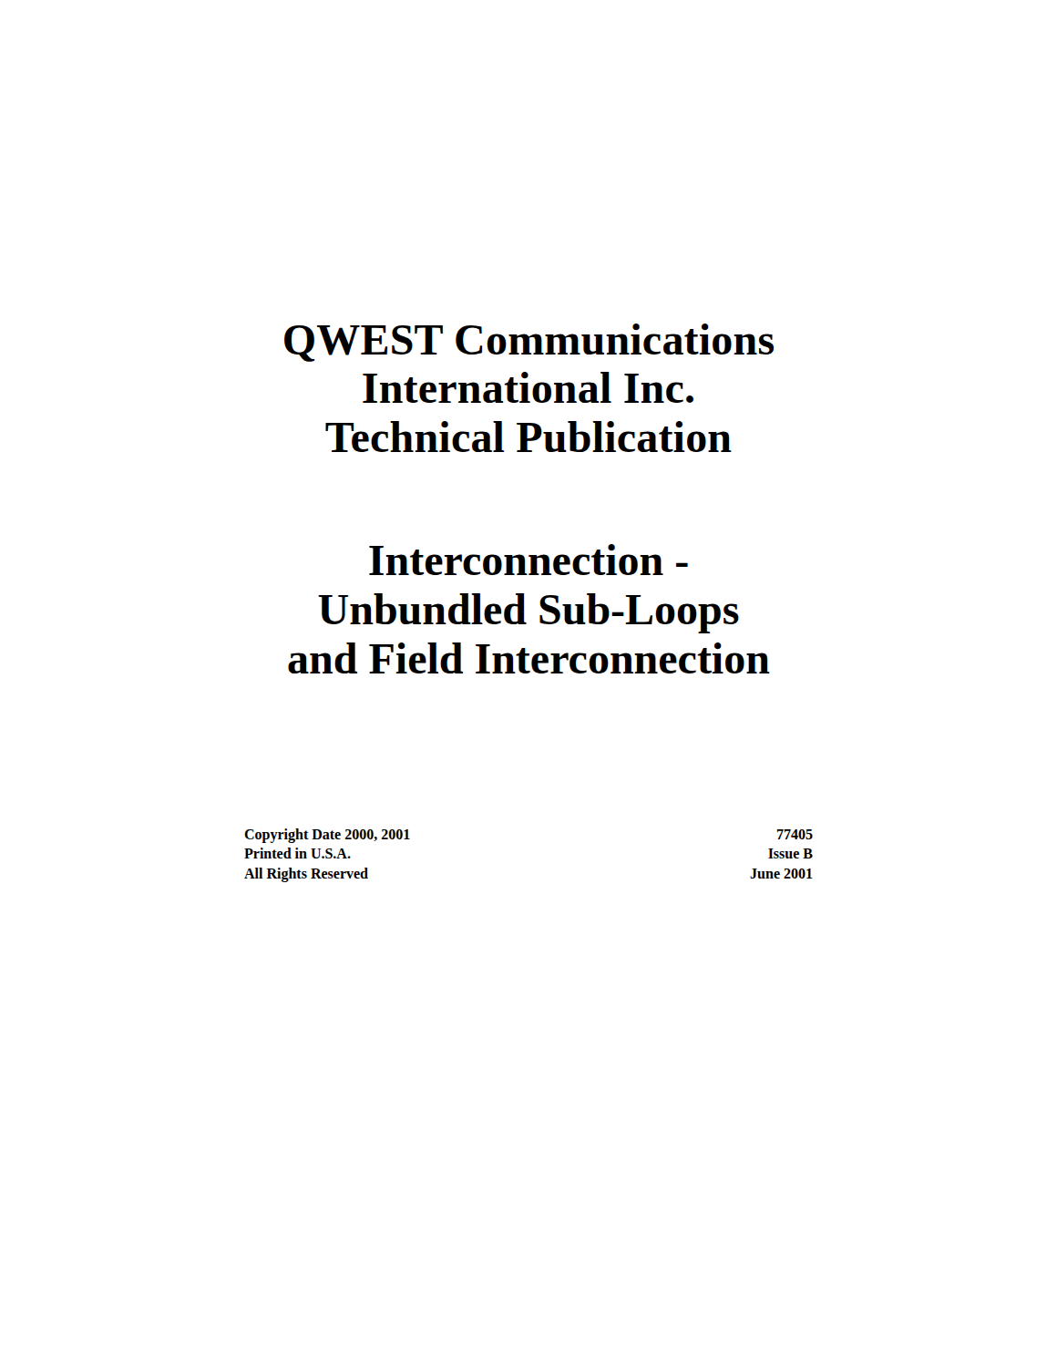QWEST Communications
International Inc.
Technical Publication
Interconnection -
Unbundled Sub-Loops
and Field Interconnection
Copyright Date 2000, 2001
Printed in U.S.A.
All Rights Reserved
77405
Issue B
June 2001